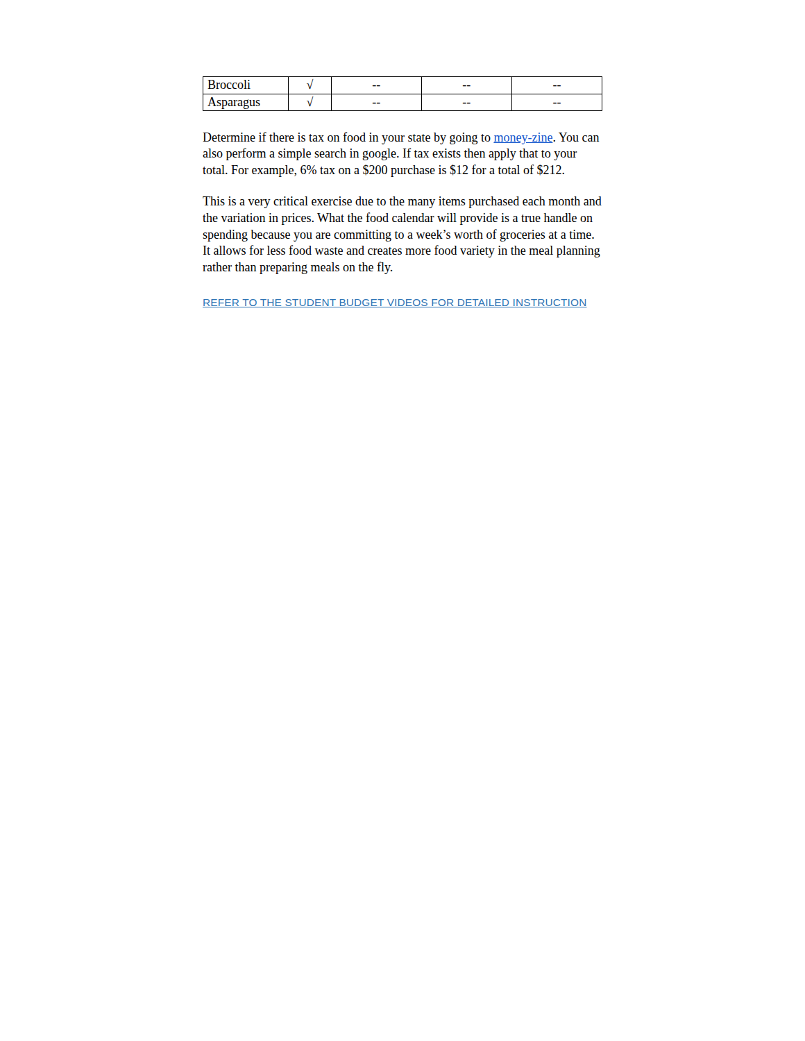| Broccoli | √ | -- | -- | -- |
| Asparagus | √ | -- | -- | -- |
Determine if there is tax on food in your state by going to money-zine. You can also perform a simple search in google. If tax exists then apply that to your total. For example, 6% tax on a $200 purchase is $12 for a total of $212.
This is a very critical exercise due to the many items purchased each month and the variation in prices. What the food calendar will provide is a true handle on spending because you are committing to a week’s worth of groceries at a time. It allows for less food waste and creates more food variety in the meal planning rather than preparing meals on the fly.
REFER TO THE STUDENT BUDGET VIDEOS FOR DETAILED INSTRUCTION